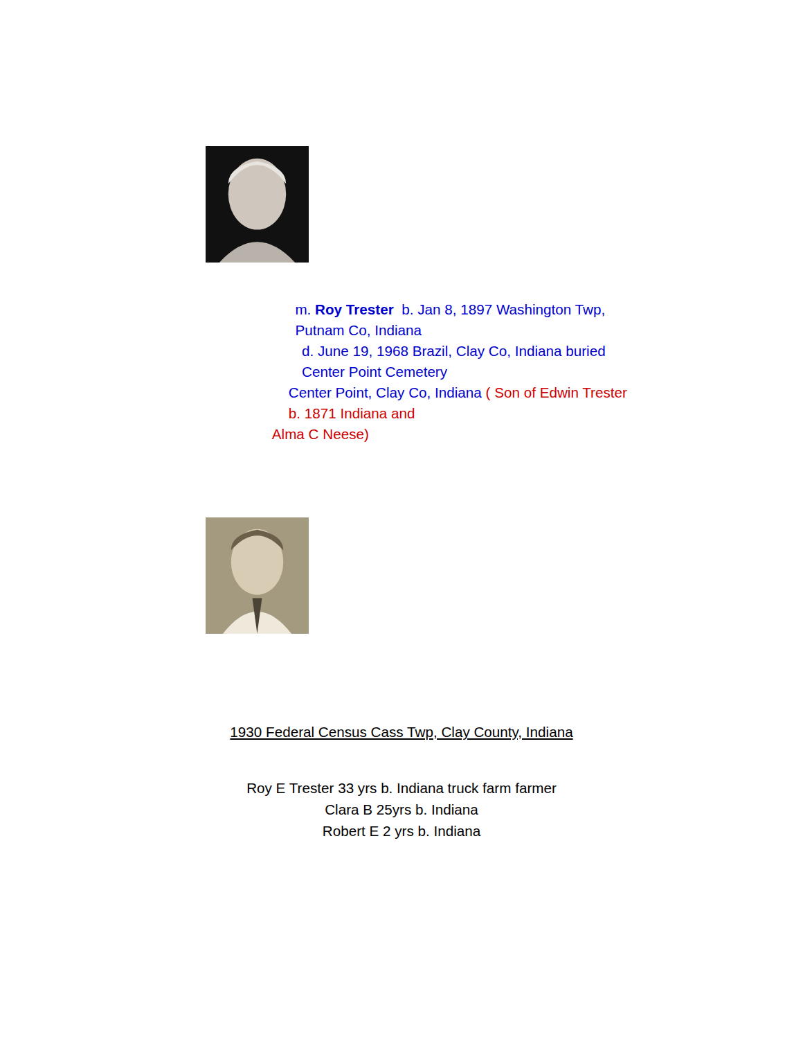m. Roy Trester b. Jan 8, 1897 Washington Twp, Putnam Co, Indiana
d. June 19, 1968 Brazil, Clay Co, Indiana buried Center Point Cemetery
Center Point, Clay Co, Indiana ( Son of Edwin Trester b. 1871 Indiana and
Alma C Neese)
1930 Federal Census Cass Twp, Clay County, Indiana
Roy E Trester 33 yrs b. Indiana truck farm farmer
Clara B 25yrs b. Indiana
Robert E 2 yrs b. Indiana